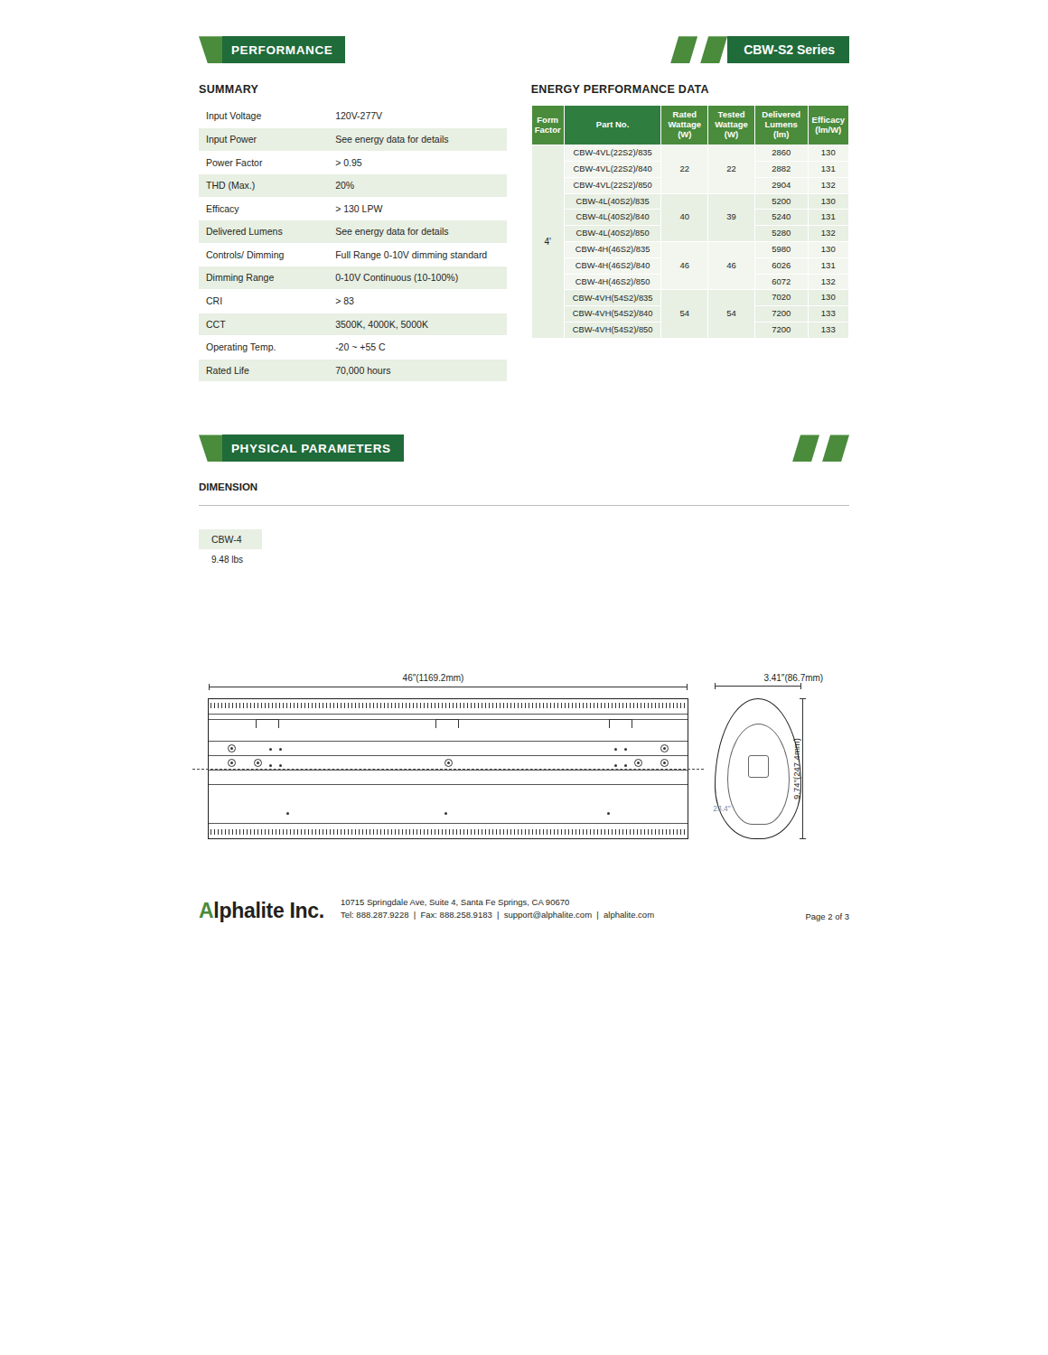PERFORMANCE
CBW-S2 Series
SUMMARY
| Input Voltage | 120V-277V |
| Input Power | See energy data for details |
| Power Factor | > 0.95 |
| THD (Max.) | 20% |
| Efficacy | > 130 LPW |
| Delivered Lumens | See energy data for details |
| Controls/ Dimming | Full Range 0-10V dimming standard |
| Dimming Range | 0-10V Continuous (10-100%) |
| CRI | > 83 |
| CCT | 3500K, 4000K, 5000K |
| Operating Temp. | -20 ~ +55 C |
| Rated Life | 70,000 hours |
ENERGY PERFORMANCE DATA
| Form Factor | Part No. | Rated Wattage (W) | Tested Wattage (W) | Delivered Lumens (lm) | Efficacy (lm/W) |
| --- | --- | --- | --- | --- | --- |
| 4' | CBW-4VL(22S2)/835 | 22 | 22 | 2860 | 130 |
| CBW-4VL(22S2)/840 | 2882 | 131 |
| CBW-4VL(22S2)/850 | 2904 | 132 |
| CBW-4L(40S2)/835 | 40 | 39 | 5200 | 130 |
| CBW-4L(40S2)/840 | 5240 | 131 |
| CBW-4L(40S2)/850 | 5280 | 132 |
| CBW-4H(46S2)/835 | 46 | 46 | 5980 | 130 |
| CBW-4H(46S2)/840 | 6026 | 131 |
| CBW-4H(46S2)/850 | 6072 | 132 |
| CBW-4VH(54S2)/835 | 54 | 54 | 7020 | 130 |
| CBW-4VH(54S2)/840 | 7200 | 133 |
| CBW-4VH(54S2)/850 | 7200 | 133 |
PHYSICAL PARAMETERS
DIMENSION
CBW-4
9.48 lbs
46″(1169.2mm)
3.41″(86.7mm)
9.74″(247.4mm)
23.4″
Alphalite Inc.
10715 Springdale Ave, Suite 4, Santa Fe Springs, CA 90670
Tel: 888.287.9228 | Fax: 888.258.9183 | support@alphalite.com | alphalite.com
Page 2 of 3